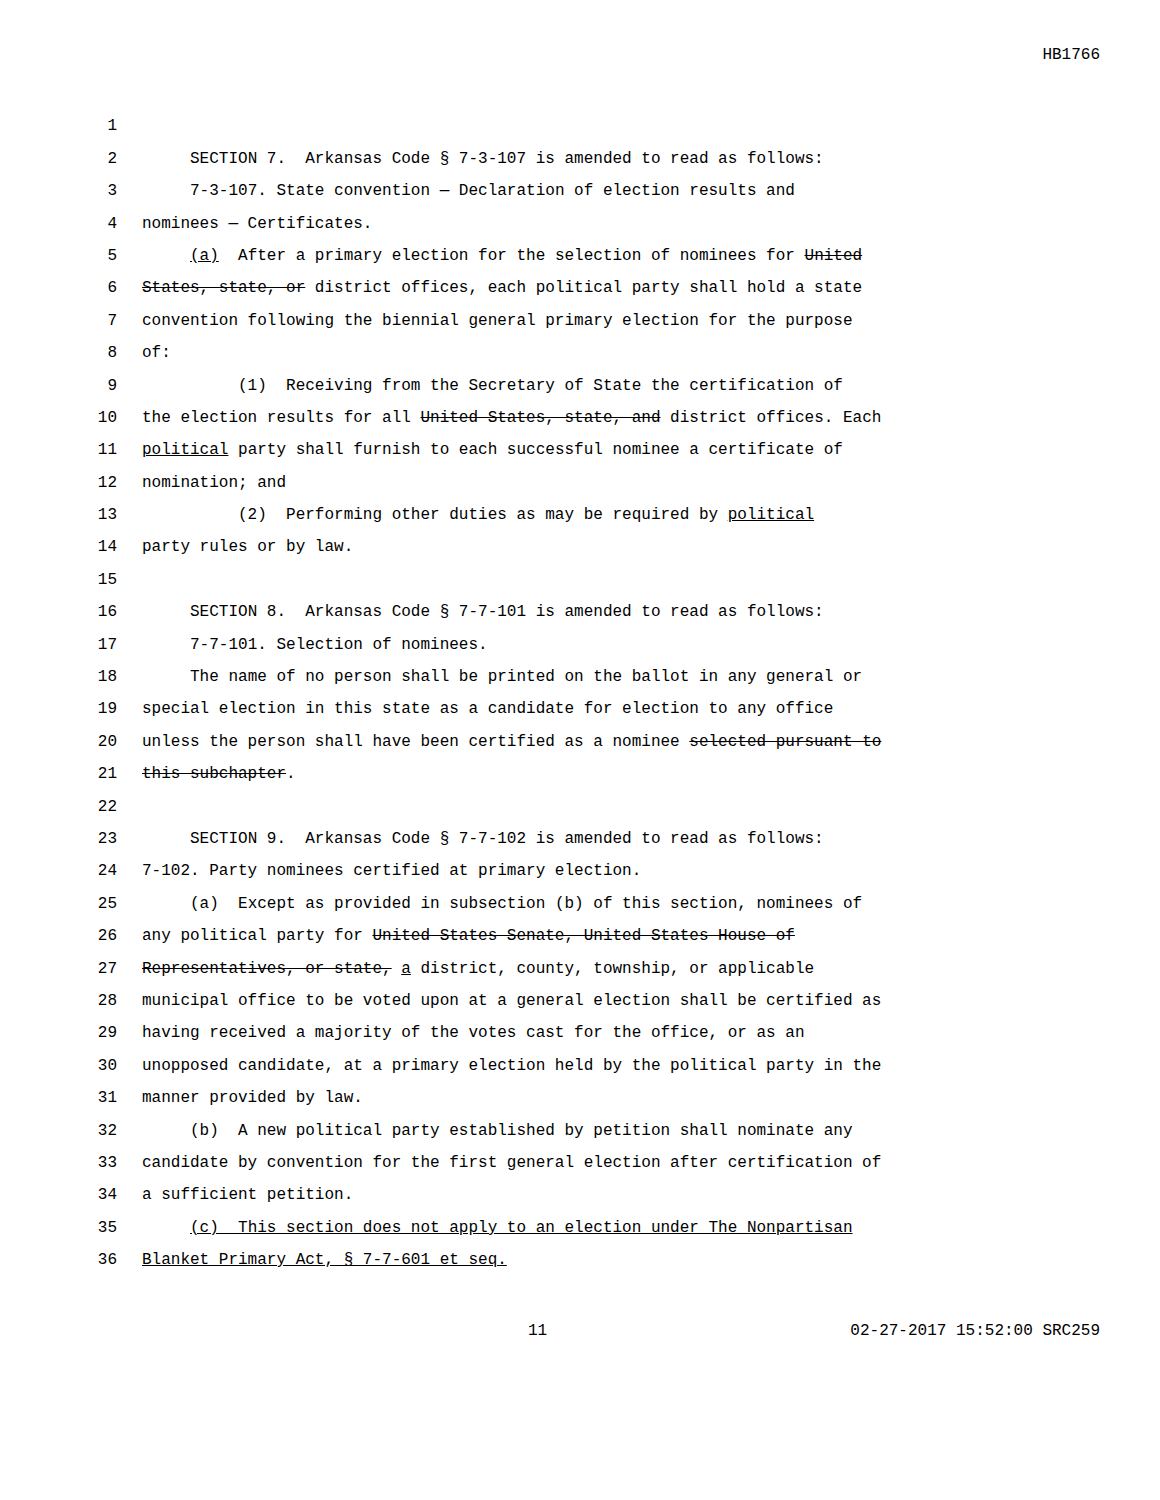HB1766
| 1 | |
| 2 | SECTION 7. Arkansas Code § 7-3-107 is amended to read as follows: |
| 3 | 7-3-107. State convention — Declaration of election results and |
| 4 | nominees — Certificates. |
| 5 | (a) After a primary election for the selection of nominees for United |
| 6 | States, state, or district offices, each political party shall hold a state |
| 7 | convention following the biennial general primary election for the purpose |
| 8 | of: |
| 9 | (1) Receiving from the Secretary of State the certification of |
| 10 | the election results for all United States, state, and district offices. Each |
| 11 | political party shall furnish to each successful nominee a certificate of |
| 12 | nomination; and |
| 13 | (2) Performing other duties as may be required by political |
| 14 | party rules or by law. |
| 15 | |
| 16 | SECTION 8. Arkansas Code § 7-7-101 is amended to read as follows: |
| 17 | 7-7-101. Selection of nominees. |
| 18 | The name of no person shall be printed on the ballot in any general or |
| 19 | special election in this state as a candidate for election to any office |
| 20 | unless the person shall have been certified as a nominee selected pursuant to |
| 21 | this subchapter . |
| 22 | |
| 23 | SECTION 9. Arkansas Code § 7-7-102 is amended to read as follows: |
| 24 | 7-102. Party nominees certified at primary election. |
| 25 | (a) Except as provided in subsection (b) of this section, nominees of |
| 26 | any political party for United States Senate, United States House of |
| 27 | Representatives, or state, a district, county, township, or applicable |
| 28 | municipal office to be voted upon at a general election shall be certified as |
| 29 | having received a majority of the votes cast for the office, or as an |
| 30 | unopposed candidate, at a primary election held by the political party in the |
| 31 | manner provided by law. |
| 32 | (b) A new political party established by petition shall nominate any |
| 33 | candidate by convention for the first general election after certification of |
| 34 | a sufficient petition. |
| 35 | (c) This section does not apply to an election under The Nonpartisan |
| 36 | Blanket Primary Act, § 7-7-601 et seq. |
11 02-27-2017 15:52:00 SRC259